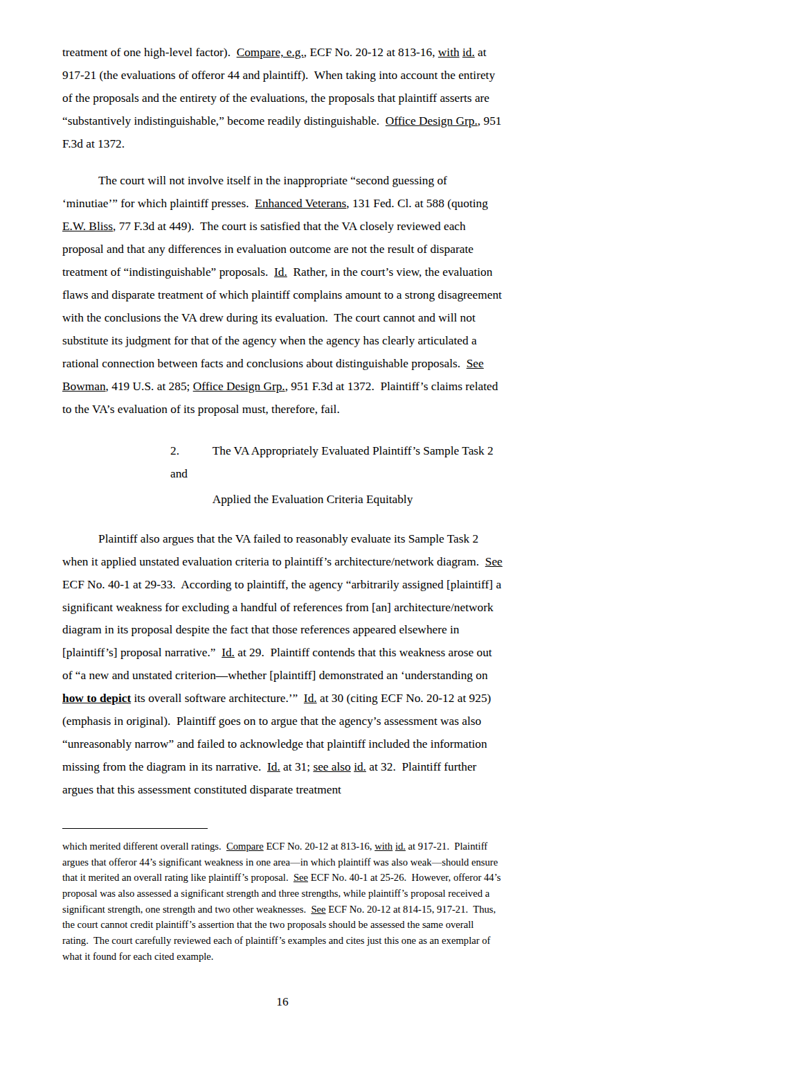treatment of one high-level factor). Compare, e.g., ECF No. 20-12 at 813-16, with id. at 917-21 (the evaluations of offeror 44 and plaintiff). When taking into account the entirety of the proposals and the entirety of the evaluations, the proposals that plaintiff asserts are “substantively indistinguishable,” become readily distinguishable. Office Design Grp., 951 F.3d at 1372.
The court will not involve itself in the inappropriate “second guessing of ‘minutiae’” for which plaintiff presses. Enhanced Veterans, 131 Fed. Cl. at 588 (quoting E.W. Bliss, 77 F.3d at 449). The court is satisfied that the VA closely reviewed each proposal and that any differences in evaluation outcome are not the result of disparate treatment of “indistinguishable” proposals. Id. Rather, in the court’s view, the evaluation flaws and disparate treatment of which plaintiff complains amount to a strong disagreement with the conclusions the VA drew during its evaluation. The court cannot and will not substitute its judgment for that of the agency when the agency has clearly articulated a rational connection between facts and conclusions about distinguishable proposals. See Bowman, 419 U.S. at 285; Office Design Grp., 951 F.3d at 1372. Plaintiff’s claims related to the VA’s evaluation of its proposal must, therefore, fail.
2. The VA Appropriately Evaluated Plaintiff’s Sample Task 2 and
Applied the Evaluation Criteria Equitably
Plaintiff also argues that the VA failed to reasonably evaluate its Sample Task 2 when it applied unstated evaluation criteria to plaintiff’s architecture/network diagram. See ECF No. 40-1 at 29-33. According to plaintiff, the agency “arbitrarily assigned [plaintiff] a significant weakness for excluding a handful of references from [an] architecture/network diagram in its proposal despite the fact that those references appeared elsewhere in [plaintiff’s] proposal narrative.” Id. at 29. Plaintiff contends that this weakness arose out of “a new and unstated criterion—whether [plaintiff] demonstrated an ‘understanding on how to depict its overall software architecture.’” Id. at 30 (citing ECF No. 20-12 at 925) (emphasis in original). Plaintiff goes on to argue that the agency’s assessment was also “unreasonably narrow” and failed to acknowledge that plaintiff included the information missing from the diagram in its narrative. Id. at 31; see also id. at 32. Plaintiff further argues that this assessment constituted disparate treatment
which merited different overall ratings. Compare ECF No. 20-12 at 813-16, with id. at 917-21. Plaintiff argues that offeror 44’s significant weakness in one area—in which plaintiff was also weak—should ensure that it merited an overall rating like plaintiff’s proposal. See ECF No. 40-1 at 25-26. However, offeror 44’s proposal was also assessed a significant strength and three strengths, while plaintiff’s proposal received a significant strength, one strength and two other weaknesses. See ECF No. 20-12 at 814-15, 917-21. Thus, the court cannot credit plaintiff’s assertion that the two proposals should be assessed the same overall rating. The court carefully reviewed each of plaintiff’s examples and cites just this one as an exemplar of what it found for each cited example.
16